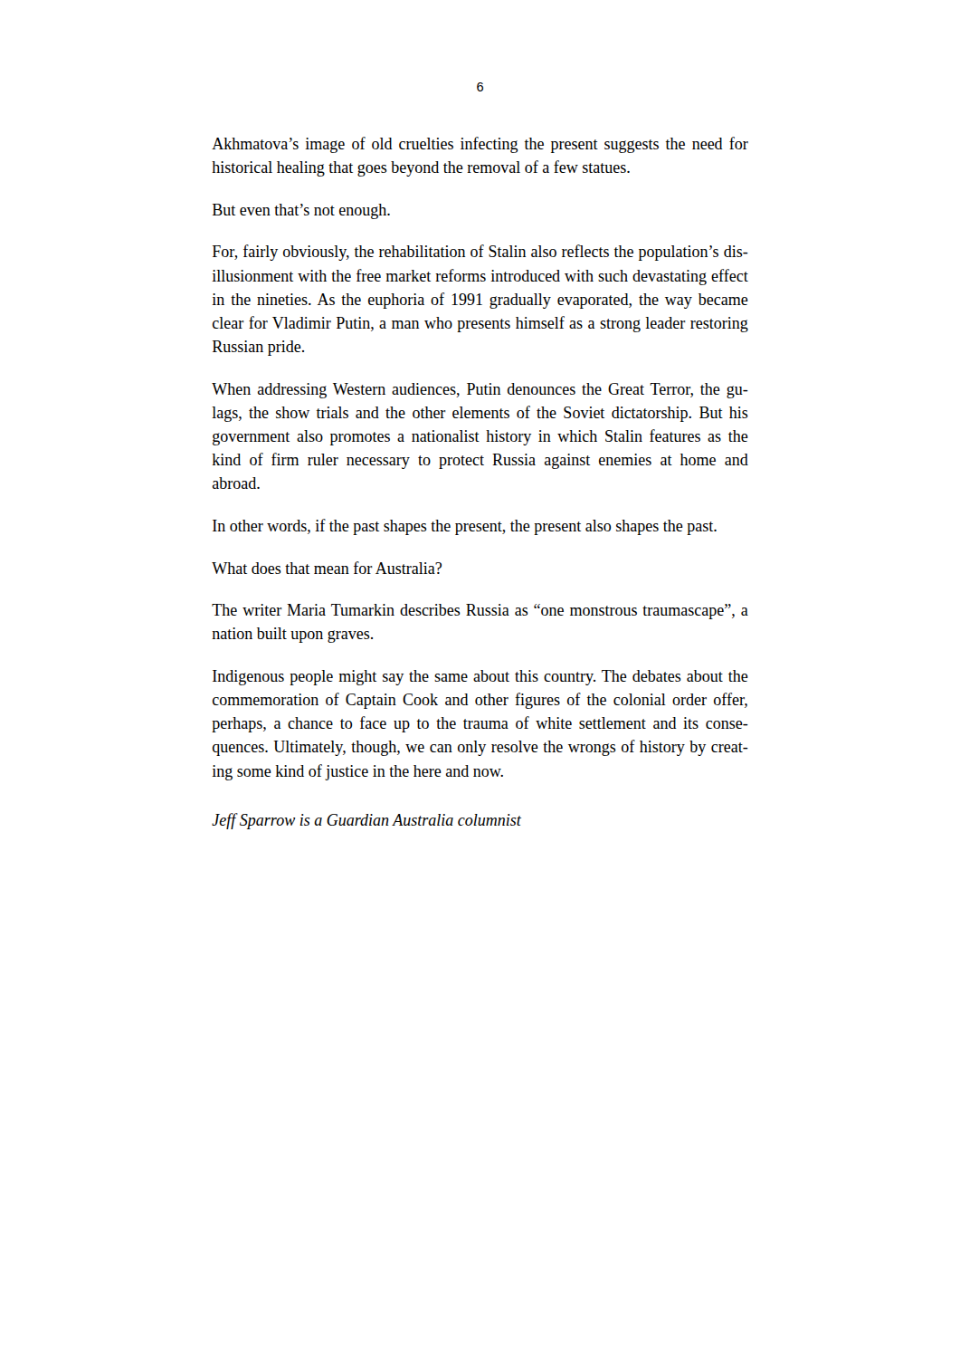6
Akhmatova’s image of old cruelties infecting the present suggests the need for historical healing that goes beyond the removal of a few statues.
But even that’s not enough.
For, fairly obviously, the rehabilitation of Stalin also reflects the population’s disillusionment with the free market reforms introduced with such devastating effect in the nineties. As the euphoria of 1991 gradually evaporated, the way became clear for Vladimir Putin, a man who presents himself as a strong leader restoring Russian pride.
When addressing Western audiences, Putin denounces the Great Terror, the gulags, the show trials and the other elements of the Soviet dictatorship. But his government also promotes a nationalist history in which Stalin features as the kind of firm ruler necessary to protect Russia against enemies at home and abroad.
In other words, if the past shapes the present, the present also shapes the past.
What does that mean for Australia?
The writer Maria Tumarkin describes Russia as “one monstrous traumascape”, a nation built upon graves.
Indigenous people might say the same about this country. The debates about the commemoration of Captain Cook and other figures of the colonial order offer, perhaps, a chance to face up to the trauma of white settlement and its consequences. Ultimately, though, we can only resolve the wrongs of history by creating some kind of justice in the here and now.
Jeff Sparrow is a Guardian Australia columnist